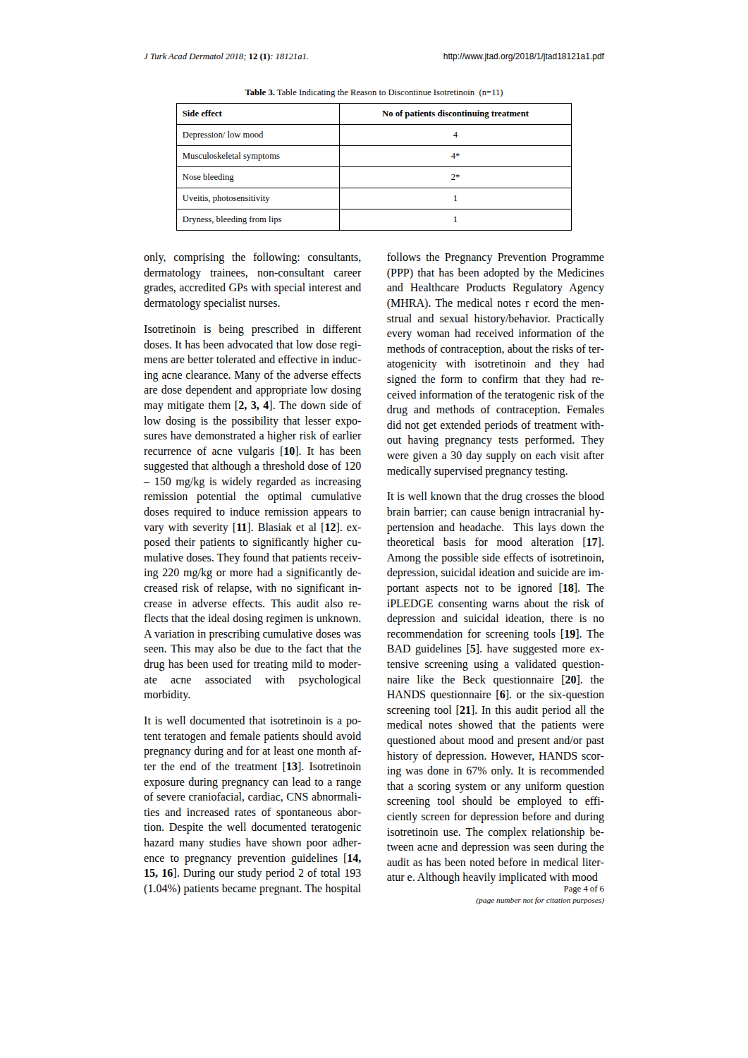J Turk Acad Dermatol 2018; 12 (1): 18121a1.
http://www.jtad.org/2018/1/jtad18121a1.pdf
Table 3. Table Indicating the Reason to Discontinue Isotretinoin (n=11)
| Side effect | No of patients discontinuing treatment |
| --- | --- |
| Depression/ low mood | 4 |
| Musculoskeletal symptoms | 4* |
| Nose bleeding | 2* |
| Uveitis, photosensitivity | 1 |
| Dryness, bleeding from lips | 1 |
only, comprising the following: consultants, dermatology trainees, non-consultant career grades, accredited GPs with special interest and dermatology specialist nurses.
Isotretinoin is being prescribed in different doses. It has been advocated that low dose regimens are better tolerated and effective in inducing acne clearance. Many of the adverse effects are dose dependent and appropriate low dosing may mitigate them [2, 3, 4]. The down side of low dosing is the possibility that lesser exposures have demonstrated a higher risk of earlier recurrence of acne vulgaris [10]. It has been suggested that although a threshold dose of 120 – 150 mg/kg is widely regarded as increasing remission potential the optimal cumulative doses required to induce remission appears to vary with severity [11]. Blasiak et al [12]. exposed their patients to significantly higher cumulative doses. They found that patients receiving 220 mg/kg or more had a significantly decreased risk of relapse, with no significant increase in adverse effects. This audit also reflects that the ideal dosing regimen is unknown. A variation in prescribing cumulative doses was seen. This may also be due to the fact that the drug has been used for treating mild to moderate acne associated with psychological morbidity.
It is well documented that isotretinoin is a potent teratogen and female patients should avoid pregnancy during and for at least one month after the end of the treatment [13]. Isotretinoin exposure during pregnancy can lead to a range of severe craniofacial, cardiac, CNS abnormalities and increased rates of spontaneous abortion. Despite the well documented teratogenic hazard many studies have shown poor adherence to pregnancy prevention guidelines [14, 15, 16]. During our study period 2 of total 193 (1.04%) patients became pregnant. The hospital follows the Pregnancy Prevention Programme (PPP) that has been adopted by the Medicines and Healthcare Products Regulatory Agency (MHRA). The medical notes r ecord the menstrual and sexual history/behavior. Practically every woman had received information of the methods of contraception, about the risks of teratogenicity with isotretinoin and they had signed the form to confirm that they had received information of the teratogenic risk of the drug and methods of contraception. Females did not get extended periods of treatment without having pregnancy tests performed. They were given a 30 day supply on each visit after medically supervised pregnancy testing.
It is well known that the drug crosses the blood brain barrier; can cause benign intracranial hypertension and headache. This lays down the theoretical basis for mood alteration [17]. Among the possible side effects of isotretinoin, depression, suicidal ideation and suicide are important aspects not to be ignored [18]. The iPLEDGE consenting warns about the risk of depression and suicidal ideation, there is no recommendation for screening tools [19]. The BAD guidelines [5]. have suggested more extensive screening using a validated questionnaire like the Beck questionnaire [20]. the HANDS questionnaire [6]. or the six-question screening tool [21]. In this audit period all the medical notes showed that the patients were questioned about mood and present and/or past history of depression. However, HANDS scoring was done in 67% only. It is recommended that a scoring system or any uniform question screening tool should be employed to efficiently screen for depression before and during isotretinoin use. The complex relationship between acne and depression was seen during the audit as has been noted before in medical literatur e. Although heavily implicated with mood
Page 4 of 6
(page number not for citation purposes)